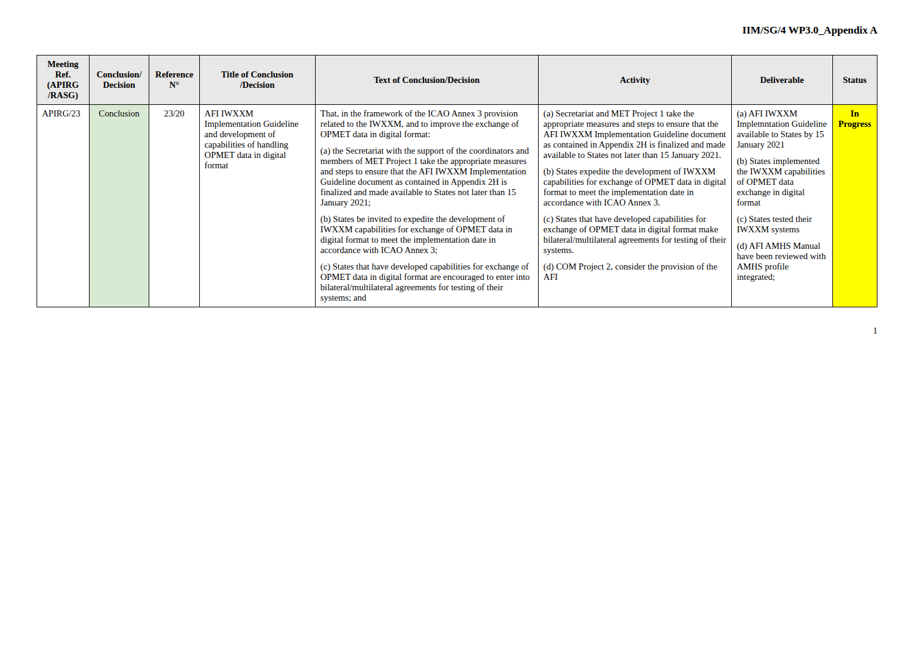IIM/SG/4 WP3.0_Appendix A
| Meeting Ref. (APIRG /RASG) | Conclusion/ Decision | Reference N° | Title of Conclusion /Decision | Text of Conclusion/Decision | Activity | Deliverable | Status |
| --- | --- | --- | --- | --- | --- | --- | --- |
| APIRG/23 | Conclusion | 23/20 | AFI IWXXM Implementation Guideline and development of capabilities of handling OPMET data in digital format | That, in the framework of the ICAO Annex 3 provision related to the IWXXM, and to improve the exchange of OPMET data in digital format: (a) the Secretariat with the support of the coordinators and members of MET Project 1 take the appropriate measures and steps to ensure that the AFI IWXXM Implementation Guideline document as contained in Appendix 2H is finalized and made available to States not later than 15 January 2021; (b) States be invited to expedite the development of IWXXM capabilities for exchange of OPMET data in digital format to meet the implementation date in accordance with ICAO Annex 3; (c) States that have developed capabilities for exchange of OPMET data in digital format are encouraged to enter into bilateral/multilateral agreements for testing of their systems; and | (a) Secretariat and MET Project 1 take the appropriate measures and steps to ensure that the AFI IWXXM Implementation Guideline document as contained in Appendix 2H is finalized and made available to States not later than 15 January 2021. (b) States expedite the development of IWXXM capabilities for exchange of OPMET data in digital format to meet the implementation date in accordance with ICAO Annex 3. (c) States that have developed capabilities for exchange of OPMET data in digital format make bilateral/multilateral agreements for testing of their systems. (d) COM Project 2, consider the provision of the AFI | (a) AFI IWXXM Implemntation Guideline available to States by 15 January 2021 (b) States implemented the IWXXM capabilities of OPMET data exchange in digital format (c) States tested their IWXXM systems (d) AFI AMHS Manual have been reviewed with AMHS profile integrated; | In Progress |
1